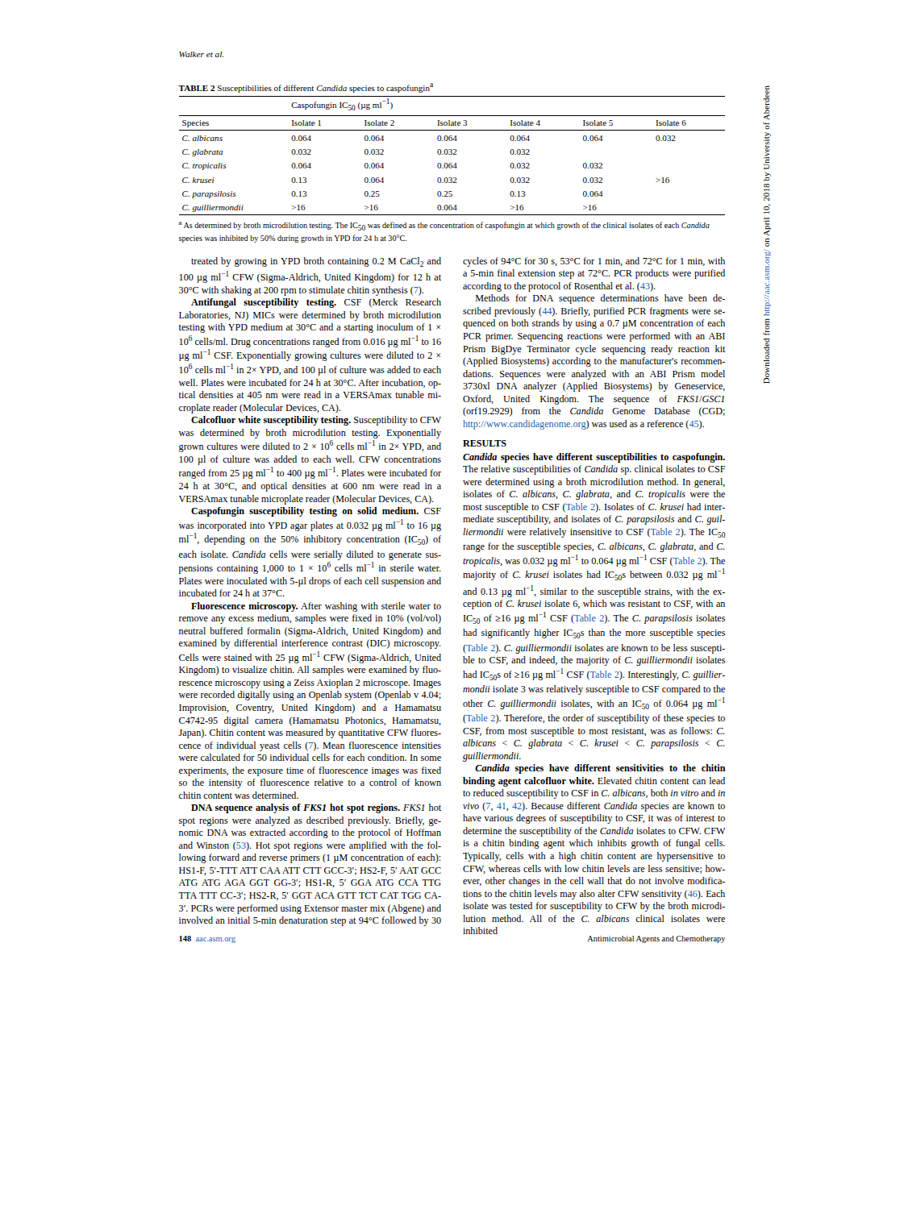Downloaded from http://aac.asm.org/ on April 10, 2018 by University of Aberdeen
Walker et al.
TABLE 2 Susceptibilities of different Candida species to caspofungina
| | Caspofungin IC 50 (µg ml −1 ) |
| --- | --- |
| Species | Isolate 1 | Isolate 2 | Isolate 3 | Isolate 4 | Isolate 5 | Isolate 6 |
| C. albicans | 0.064 | 0.064 | 0.064 | 0.064 | 0.064 | 0.032 |
| C. glabrata | 0.032 | 0.032 | 0.032 | 0.032 | | |
| C. tropicalis | 0.064 | 0.064 | 0.064 | 0.032 | 0.032 | |
| C. krusei | 0.13 | 0.064 | 0.032 | 0.032 | 0.032 | >16 |
| C. parapsilosis | 0.13 | 0.25 | 0.25 | 0.13 | 0.064 | |
| C. guilliermondii | >16 | >16 | 0.064 | >16 | >16 | |
a As determined by broth microdilution testing. The IC50 was defined as the concentration of caspofungin at which growth of the clinical isolates of each Candida species was inhibited by 50% during growth in YPD for 24 h at 30°C.
treated by growing in YPD broth containing 0.2 M CaCl2 and 100 µg ml−1 CFW (Sigma-Aldrich, United Kingdom) for 12 h at 30°C with shaking at 200 rpm to stimulate chitin synthesis (7).
Antifungal susceptibility testing. CSF (Merck Research Laboratories, NJ) MICs were determined by broth microdilution testing with YPD medium at 30°C and a starting inoculum of 1 × 106 cells/ml. Drug concentrations ranged from 0.016 µg ml−1 to 16 µg ml−1 CSF. Exponentially growing cultures were diluted to 2 × 106 cells ml−1 in 2× YPD, and 100 µl of culture was added to each well. Plates were incubated for 24 h at 30°C. After incubation, optical densities at 405 nm were read in a VERSAmax tunable microplate reader (Molecular Devices, CA).
Calcofluor white susceptibility testing. Susceptibility to CFW was determined by broth microdilution testing. Exponentially grown cultures were diluted to 2 × 106 cells ml−1 in 2× YPD, and 100 µl of culture was added to each well. CFW concentrations ranged from 25 µg ml−1 to 400 µg ml−1. Plates were incubated for 24 h at 30°C, and optical densities at 600 nm were read in a VERSAmax tunable microplate reader (Molecular Devices, CA).
Caspofungin susceptibility testing on solid medium. CSF was incorporated into YPD agar plates at 0.032 µg ml−1 to 16 µg ml−1, depending on the 50% inhibitory concentration (IC50) of each isolate. Candida cells were serially diluted to generate suspensions containing 1,000 to 1 × 106 cells ml−1 in sterile water. Plates were inoculated with 5-µl drops of each cell suspension and incubated for 24 h at 37°C.
Fluorescence microscopy. After washing with sterile water to remove any excess medium, samples were fixed in 10% (vol/vol) neutral buffered formalin (Sigma-Aldrich, United Kingdom) and examined by differential interference contrast (DIC) microscopy. Cells were stained with 25 µg ml−1 CFW (Sigma-Aldrich, United Kingdom) to visualize chitin. All samples were examined by fluorescence microscopy using a Zeiss Axioplan 2 microscope. Images were recorded digitally using an Openlab system (Openlab v 4.04; Improvision, Coventry, United Kingdom) and a Hamamatsu C4742-95 digital camera (Hamamatsu Photonics, Hamamatsu, Japan). Chitin content was measured by quantitative CFW fluorescence of individual yeast cells (7). Mean fluorescence intensities were calculated for 50 individual cells for each condition. In some experiments, the exposure time of fluorescence images was fixed so the intensity of fluorescence relative to a control of known chitin content was determined.
DNA sequence analysis of FKS1 hot spot regions. FKS1 hot spot regions were analyzed as described previously. Briefly, genomic DNA was extracted according to the protocol of Hoffman and Winston (53). Hot spot regions were amplified with the following forward and reverse primers (1 µM concentration of each): HS1-F, 5′-TTT ATT CAA ATT CTT GCC-3′; HS2-F, 5′ AAT GCC ATG ATG AGA GGT GG-3′; HS1-R, 5′ GGA ATG CCA TTG TTA TTT CC-3′; HS2-R, 5′ GGT ACA GTT TCT CAT TGG CA-3′. PCRs were performed using Extensor master mix (Abgene) and involved an initial 5-min denaturation step at 94°C followed by 30 cycles of 94°C for 30 s, 53°C for 1 min, and 72°C for 1 min, with a 5-min final extension step at 72°C. PCR products were purified according to the protocol of Rosenthal et al. (43).
Methods for DNA sequence determinations have been described previously (44). Briefly, purified PCR fragments were sequenced on both strands by using a 0.7 µM concentration of each PCR primer. Sequencing reactions were performed with an ABI Prism BigDye Terminator cycle sequencing ready reaction kit (Applied Biosystems) according to the manufacturer's recommendations. Sequences were analyzed with an ABI Prism model 3730xl DNA analyzer (Applied Biosystems) by Geneservice, Oxford, United Kingdom. The sequence of FKS1/GSC1 (orf19.2929) from the Candida Genome Database (CGD; http://www.candidagenome.org) was used as a reference (45).
RESULTS
Candida species have different susceptibilities to caspofungin. The relative susceptibilities of Candida sp. clinical isolates to CSF were determined using a broth microdilution method. In general, isolates of C. albicans, C. glabrata, and C. tropicalis were the most susceptible to CSF (Table 2). Isolates of C. krusei had intermediate susceptibility, and isolates of C. parapsilosis and C. guilliermondii were relatively insensitive to CSF (Table 2). The IC50 range for the susceptible species, C. albicans, C. glabrata, and C. tropicalis, was 0.032 µg ml−1 to 0.064 µg ml−1 CSF (Table 2). The majority of C. krusei isolates had IC50s between 0.032 µg ml−1 and 0.13 µg ml−1, similar to the susceptible strains, with the exception of C. krusei isolate 6, which was resistant to CSF, with an IC50 of ≥16 µg ml−1 CSF (Table 2). The C. parapsilosis isolates had significantly higher IC50s than the more susceptible species (Table 2). C. guilliermondii isolates are known to be less susceptible to CSF, and indeed, the majority of C. guilliermondii isolates had IC50s of ≥16 µg ml−1 CSF (Table 2). Interestingly, C. guilliermondii isolate 3 was relatively susceptible to CSF compared to the other C. guilliermondii isolates, with an IC50 of 0.064 µg ml−1 (Table 2). Therefore, the order of susceptibility of these species to CSF, from most susceptible to most resistant, was as follows: C. albicans < C. glabrata < C. krusei < C. parapsilosis < C. guilliermondii.
Candida species have different sensitivities to the chitin binding agent calcofluor white. Elevated chitin content can lead to reduced susceptibility to CSF in C. albicans, both in vitro and in vivo (7, 41, 42). Because different Candida species are known to have various degrees of susceptibility to CSF, it was of interest to determine the susceptibility of the Candida isolates to CFW. CFW is a chitin binding agent which inhibits growth of fungal cells. Typically, cells with a high chitin content are hypersensitive to CFW, whereas cells with low chitin levels are less sensitive; however, other changes in the cell wall that do not involve modifications to the chitin levels may also alter CFW sensitivity (46). Each isolate was tested for susceptibility to CFW by the broth microdilution method. All of the C. albicans clinical isolates were inhibited
148 aac.asm.org
Antimicrobial Agents and Chemotherapy